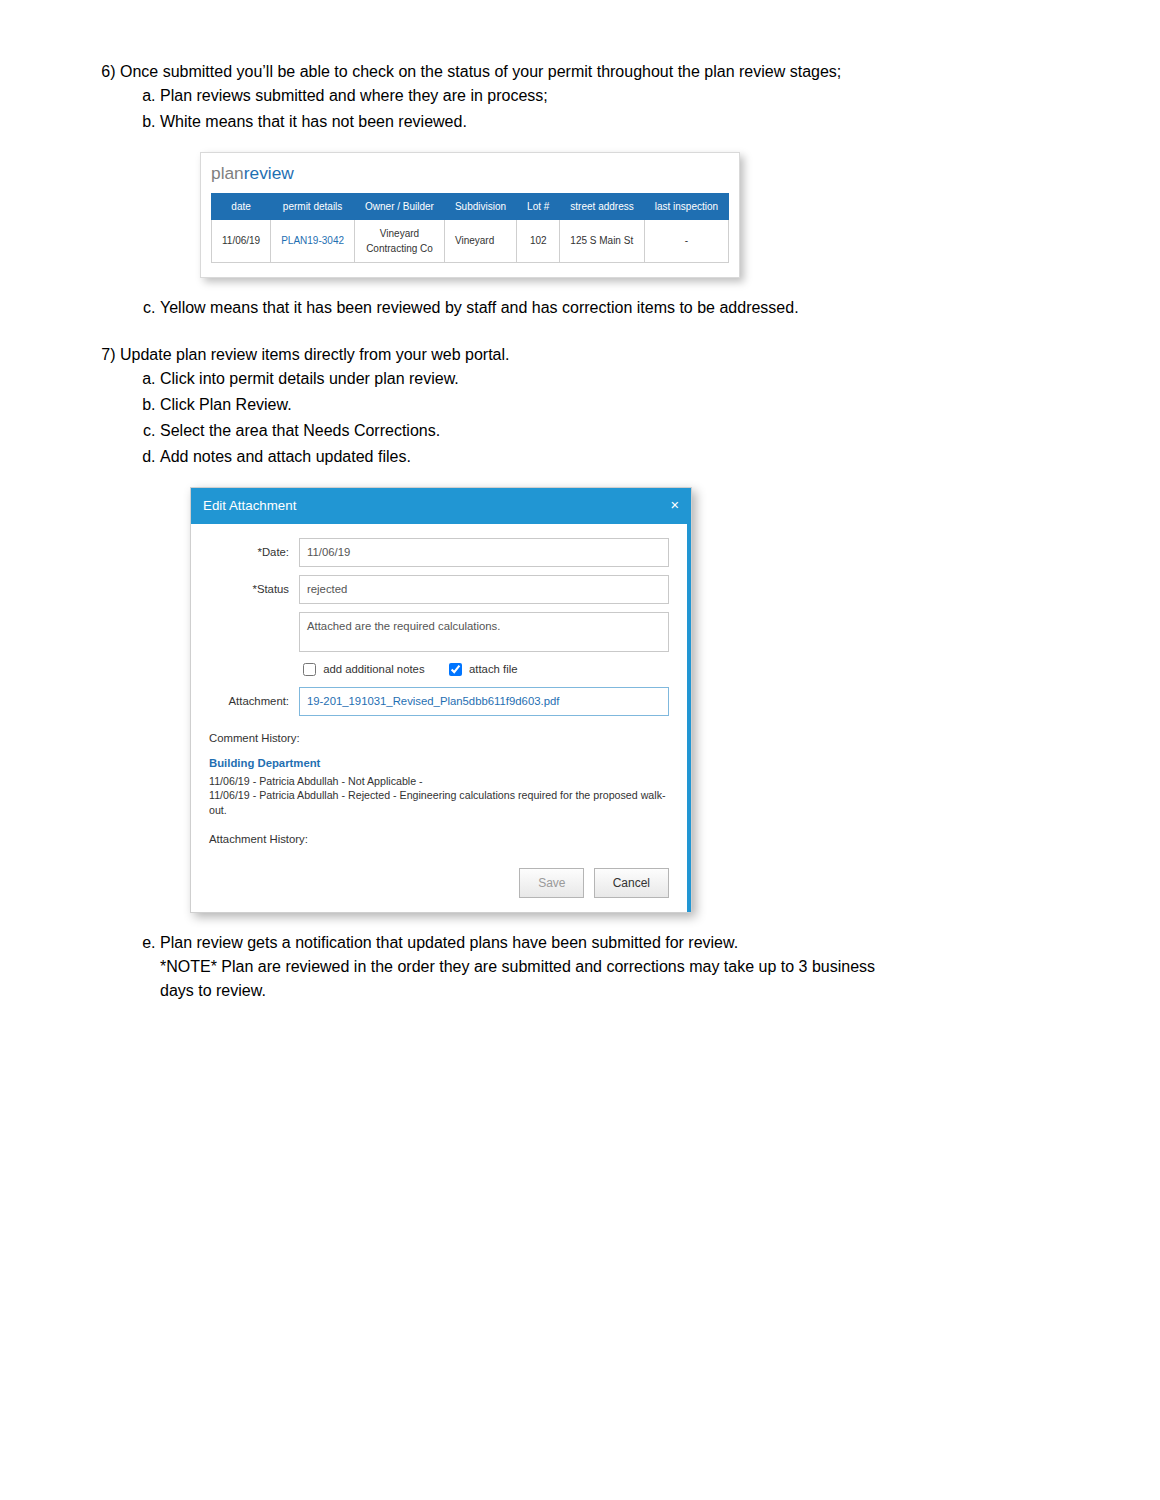Once submitted you’ll be able to check on the status of your permit throughout the plan review stages;
Plan reviews submitted and where they are in process;
White means that it has not been reviewed.
planreview
| date | permit details | Owner / Builder | Subdivision | Lot # | street address | last inspection |
| --- | --- | --- | --- | --- | --- | --- |
| 11/06/19 | PLAN19-3042 | Vineyard Contracting Co | Vineyard | 102 | 125 S Main St | - |
Yellow means that it has been reviewed by staff and has correction items to be addressed.
Update plan review items directly from your web portal.
Click into permit details under plan review.
Click Plan Review.
Select the area that Needs Corrections.
Add notes and attach updated files.
Edit Attachment ×
*Date:
11/06/19
*Status
rejected
Attached are the required calculations.
add additional notes attach file
Attachment:
19-201_191031_Revised_Plan5dbb611f9d603.pdf
Comment History:
Building Department
11/06/19 - Patricia Abdullah - Not Applicable -
11/06/19 - Patricia Abdullah - Rejected - Engineering calculations required for the proposed walk-out.
Attachment History:
Save Cancel
Plan review gets a notification that updated plans have been submitted for review.
*NOTE* Plan are reviewed in the order they are submitted and corrections may take up to 3 business days to review.